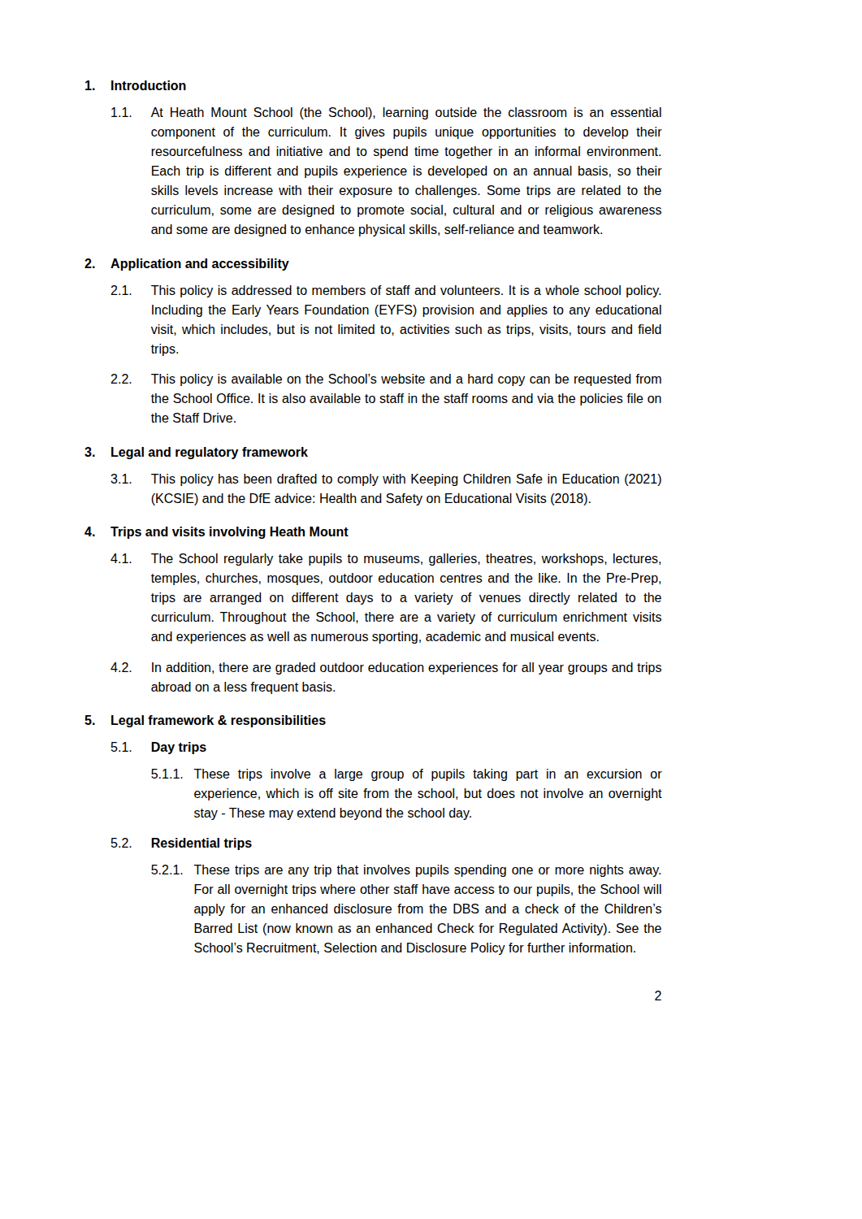Introduction
At Heath Mount School (the School), learning outside the classroom is an essential component of the curriculum. It gives pupils unique opportunities to develop their resourcefulness and initiative and to spend time together in an informal environment. Each trip is different and pupils experience is developed on an annual basis, so their skills levels increase with their exposure to challenges. Some trips are related to the curriculum, some are designed to promote social, cultural and or religious awareness and some are designed to enhance physical skills, self-reliance and teamwork.
Application and accessibility
This policy is addressed to members of staff and volunteers. It is a whole school policy. Including the Early Years Foundation (EYFS) provision and applies to any educational visit, which includes, but is not limited to, activities such as trips, visits, tours and field trips.
This policy is available on the School’s website and a hard copy can be requested from the School Office. It is also available to staff in the staff rooms and via the policies file on the Staff Drive.
Legal and regulatory framework
This policy has been drafted to comply with Keeping Children Safe in Education (2021) (KCSIE) and the DfE advice: Health and Safety on Educational Visits (2018).
Trips and visits involving Heath Mount
The School regularly take pupils to museums, galleries, theatres, workshops, lectures, temples, churches, mosques, outdoor education centres and the like. In the Pre-Prep, trips are arranged on different days to a variety of venues directly related to the curriculum. Throughout the School, there are a variety of curriculum enrichment visits and experiences as well as numerous sporting, academic and musical events.
In addition, there are graded outdoor education experiences for all year groups and trips abroad on a less frequent basis.
Legal framework & responsibilities
Day trips
These trips involve a large group of pupils taking part in an excursion or experience, which is off site from the school, but does not involve an overnight stay - These may extend beyond the school day.
Residential trips
These trips are any trip that involves pupils spending one or more nights away. For all overnight trips where other staff have access to our pupils, the School will apply for an enhanced disclosure from the DBS and a check of the Children’s Barred List (now known as an enhanced Check for Regulated Activity). See the School’s Recruitment, Selection and Disclosure Policy for further information.
2